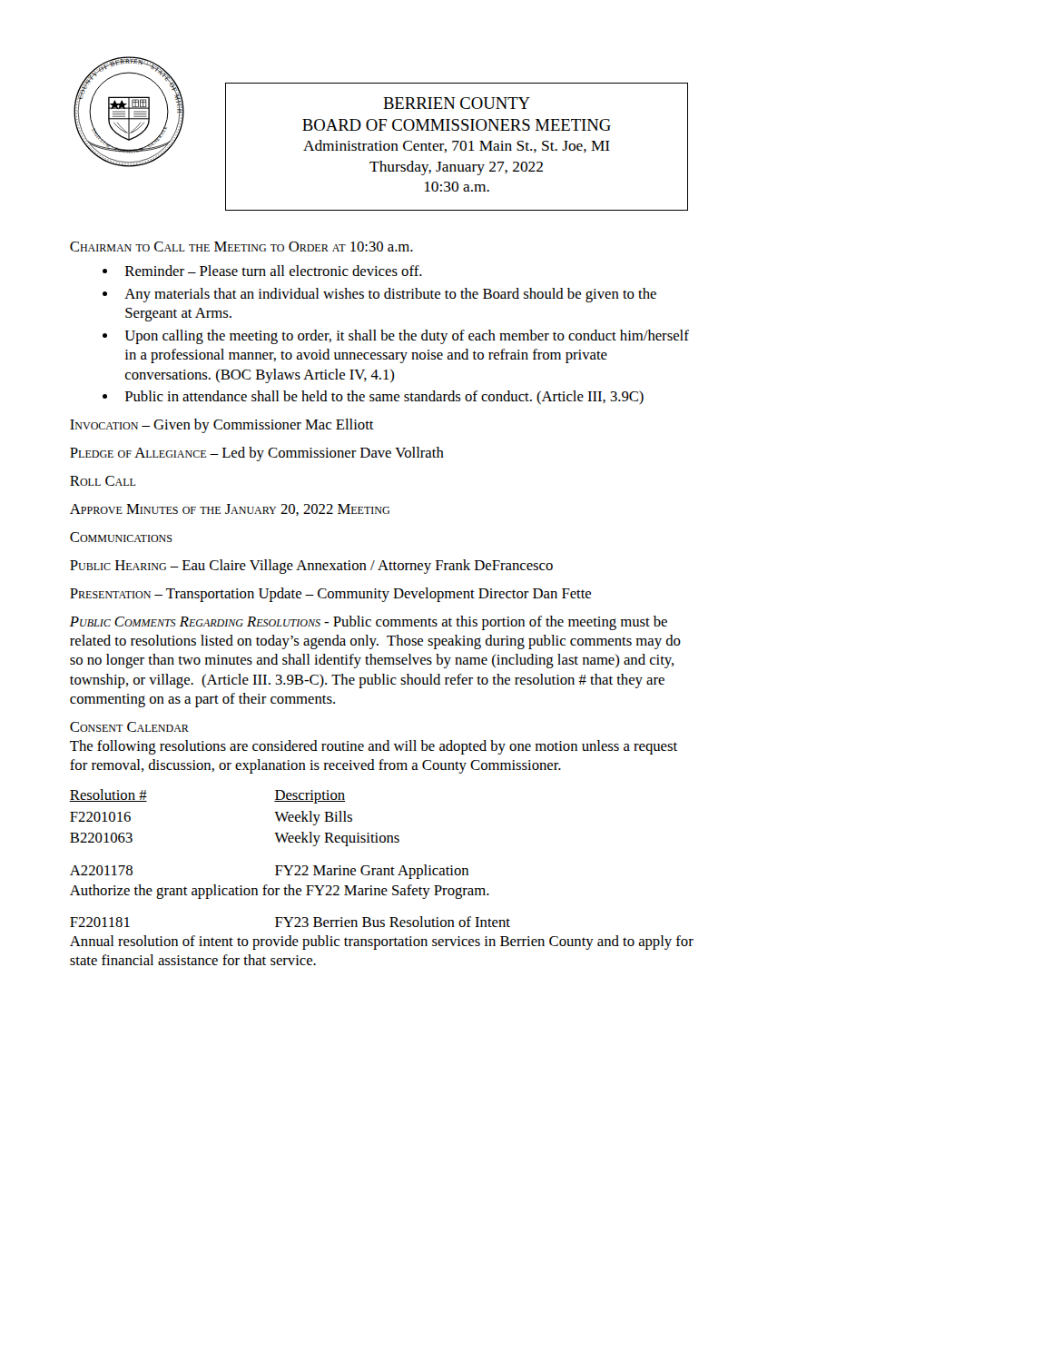COUNTY OF BERRIEN · STATE OF MICHIGAN SIGILLUM · CONSILIUM · GENERALE
BERRIEN COUNTY
BOARD OF COMMISSIONERS MEETING
Administration Center, 701 Main St., St. Joe, MI
Thursday, January 27, 2022
10:30 a.m.
Chairman to Call the Meeting to Order at 10:30 a.m.
Reminder – Please turn all electronic devices off.
Any materials that an individual wishes to distribute to the Board should be given to the Sergeant at Arms.
Upon calling the meeting to order, it shall be the duty of each member to conduct him/herself in a professional manner, to avoid unnecessary noise and to refrain from private conversations. (BOC Bylaws Article IV, 4.1)
Public in attendance shall be held to the same standards of conduct. (Article III, 3.9C)
Invocation – Given by Commissioner Mac Elliott
Pledge of Allegiance – Led by Commissioner Dave Vollrath
Roll Call
Approve Minutes of the January 20, 2022 Meeting
Communications
Public Hearing – Eau Claire Village Annexation / Attorney Frank DeFrancesco
Presentation – Transportation Update – Community Development Director Dan Fette
Public Comments Regarding Resolutions - Public comments at this portion of the meeting must be related to resolutions listed on today’s agenda only. Those speaking during public comments may do so no longer than two minutes and shall identify themselves by name (including last name) and city, township, or village. (Article III. 3.9B-C). The public should refer to the resolution # that they are commenting on as a part of their comments.
Consent Calendar
The following resolutions are considered routine and will be adopted by one motion unless a request for removal, discussion, or explanation is received from a County Commissioner.
| Resolution # | Description |
| F2201016 | Weekly Bills |
| B2201063 | Weekly Requisitions |
A2201178 FY22 Marine Grant Application
Authorize the grant application for the FY22 Marine Safety Program.
F2201181 FY23 Berrien Bus Resolution of Intent
Annual resolution of intent to provide public transportation services in Berrien County and to apply for state financial assistance for that service.